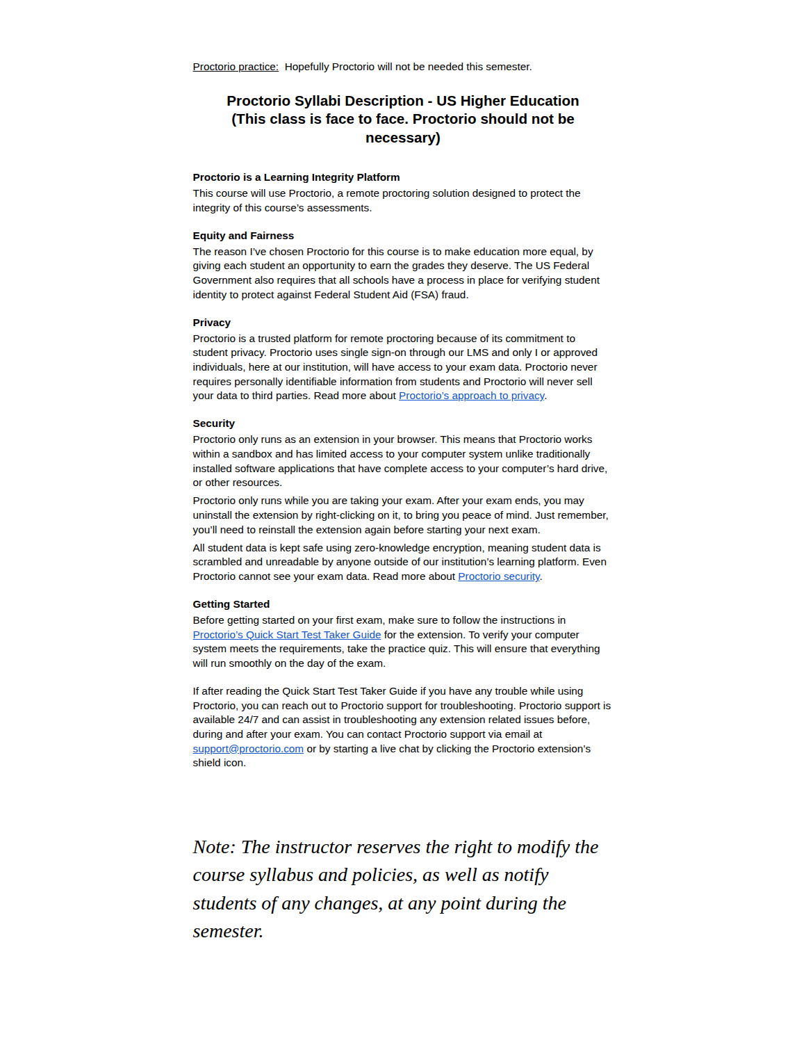Proctorio practice: Hopefully Proctorio will not be needed this semester.
Proctorio Syllabi Description - US Higher Education
(This class is face to face. Proctorio should not be necessary)
Proctorio is a Learning Integrity Platform
This course will use Proctorio, a remote proctoring solution designed to protect the integrity of this course’s assessments.
Equity and Fairness
The reason I’ve chosen Proctorio for this course is to make education more equal, by giving each student an opportunity to earn the grades they deserve. The US Federal Government also requires that all schools have a process in place for verifying student identity to protect against Federal Student Aid (FSA) fraud.
Privacy
Proctorio is a trusted platform for remote proctoring because of its commitment to student privacy. Proctorio uses single sign-on through our LMS and only I or approved individuals, here at our institution, will have access to your exam data. Proctorio never requires personally identifiable information from students and Proctorio will never sell your data to third parties. Read more about Proctorio’s approach to privacy.
Security
Proctorio only runs as an extension in your browser. This means that Proctorio works within a sandbox and has limited access to your computer system unlike traditionally installed software applications that have complete access to your computer’s hard drive, or other resources.
Proctorio only runs while you are taking your exam. After your exam ends, you may uninstall the extension by right-clicking on it, to bring you peace of mind. Just remember, you’ll need to reinstall the extension again before starting your next exam.
All student data is kept safe using zero-knowledge encryption, meaning student data is scrambled and unreadable by anyone outside of our institution’s learning platform. Even Proctorio cannot see your exam data. Read more about Proctorio security.
Getting Started
Before getting started on your first exam, make sure to follow the instructions in Proctorio’s Quick Start Test Taker Guide for the extension. To verify your computer system meets the requirements, take the practice quiz. This will ensure that everything will run smoothly on the day of the exam.
If after reading the Quick Start Test Taker Guide if you have any trouble while using Proctorio, you can reach out to Proctorio support for troubleshooting. Proctorio support is available 24/7 and can assist in troubleshooting any extension related issues before, during and after your exam. You can contact Proctorio support via email at support@proctorio.com or by starting a live chat by clicking the Proctorio extension’s shield icon.
Note: The instructor reserves the right to modify the course syllabus and policies, as well as notify students of any changes, at any point during the semester.